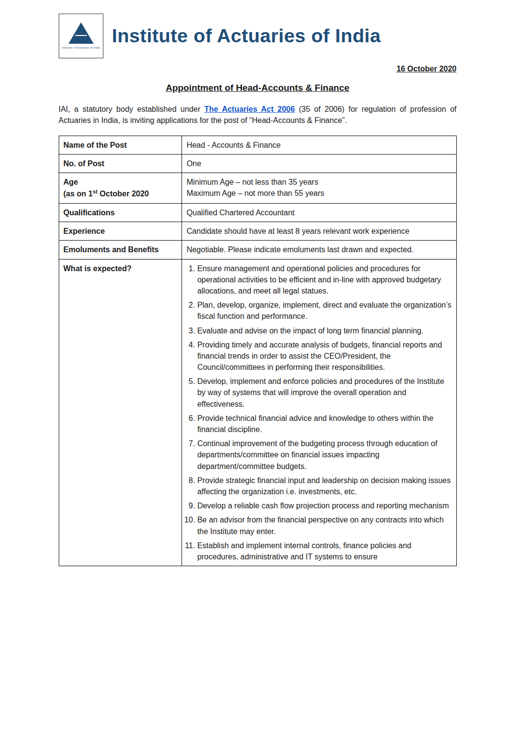Institute of Actuaries of India
Institute of Actuaries of India
16 October 2020
Appointment of Head-Accounts & Finance
IAI, a statutory body established under The Actuaries Act 2006 (35 of 2006) for regulation of profession of Actuaries in India, is inviting applications for the post of “Head-Accounts & Finance”.
| Name of the Post | Head - Accounts & Finance |
| No. of Post | One |
| Age (as on 1 st October 2020 | Minimum Age – not less than 35 years Maximum Age – not more than 55 years |
| Qualifications | Qualified Chartered Accountant |
| Experience | Candidate should have at least 8 years relevant work experience |
| Emoluments and Benefits | Negotiable. Please indicate emoluments last drawn and expected. |
| What is expected? | Ensure management and operational policies and procedures for operational activities to be efficient and in-line with approved budgetary allocations, and meet all legal statues. Plan, develop, organize, implement, direct and evaluate the organization’s fiscal function and performance. Evaluate and advise on the impact of long term financial planning. Providing timely and accurate analysis of budgets, financial reports and financial trends in order to assist the CEO/President, the Council/committees in performing their responsibilities. Develop, implement and enforce policies and procedures of the Institute by way of systems that will improve the overall operation and effectiveness. Provide technical financial advice and knowledge to others within the financial discipline. Continual improvement of the budgeting process through education of departments/committee on financial issues impacting department/committee budgets. Provide strategic financial input and leadership on decision making issues affecting the organization i.e. investments, etc. Develop a reliable cash flow projection process and reporting mechanism Be an advisor from the financial perspective on any contracts into which the Institute may enter. Establish and implement internal controls, finance policies and procedures, administrative and IT systems to ensure |